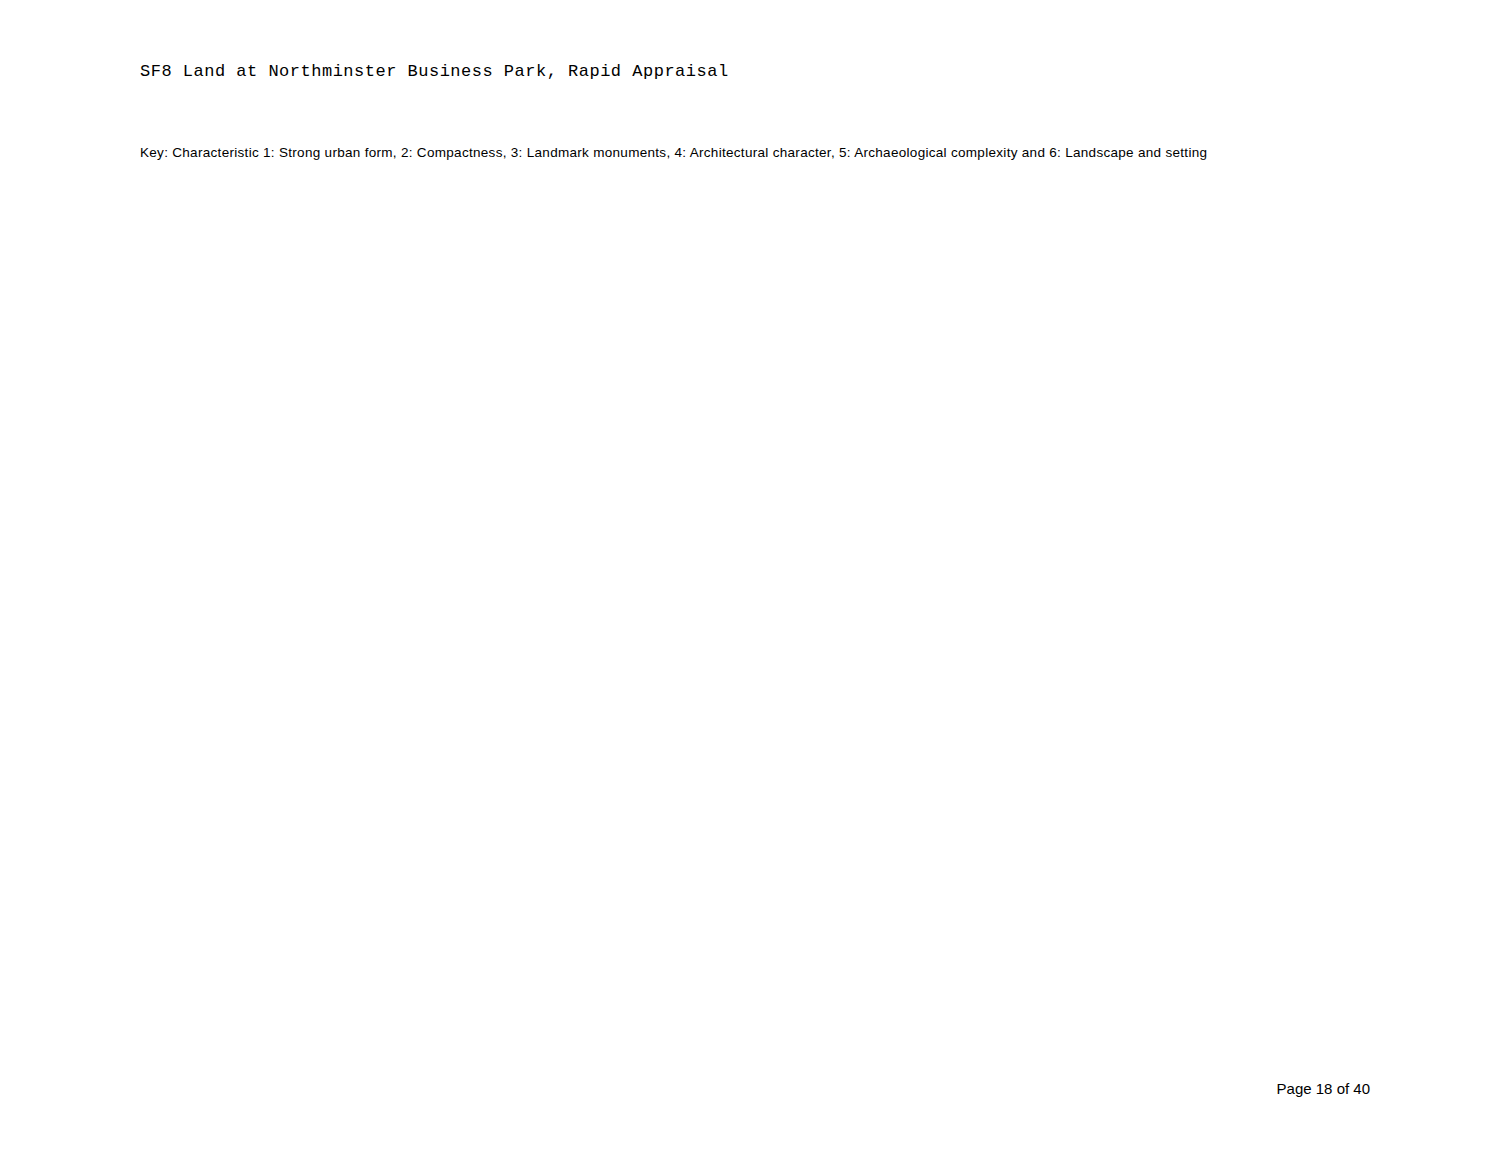SF8 Land at Northminster Business Park, Rapid Appraisal
Key: Characteristic 1: Strong urban form, 2: Compactness, 3: Landmark monuments, 4: Architectural character, 5: Archaeological complexity and 6: Landscape and setting
Page 18 of 40